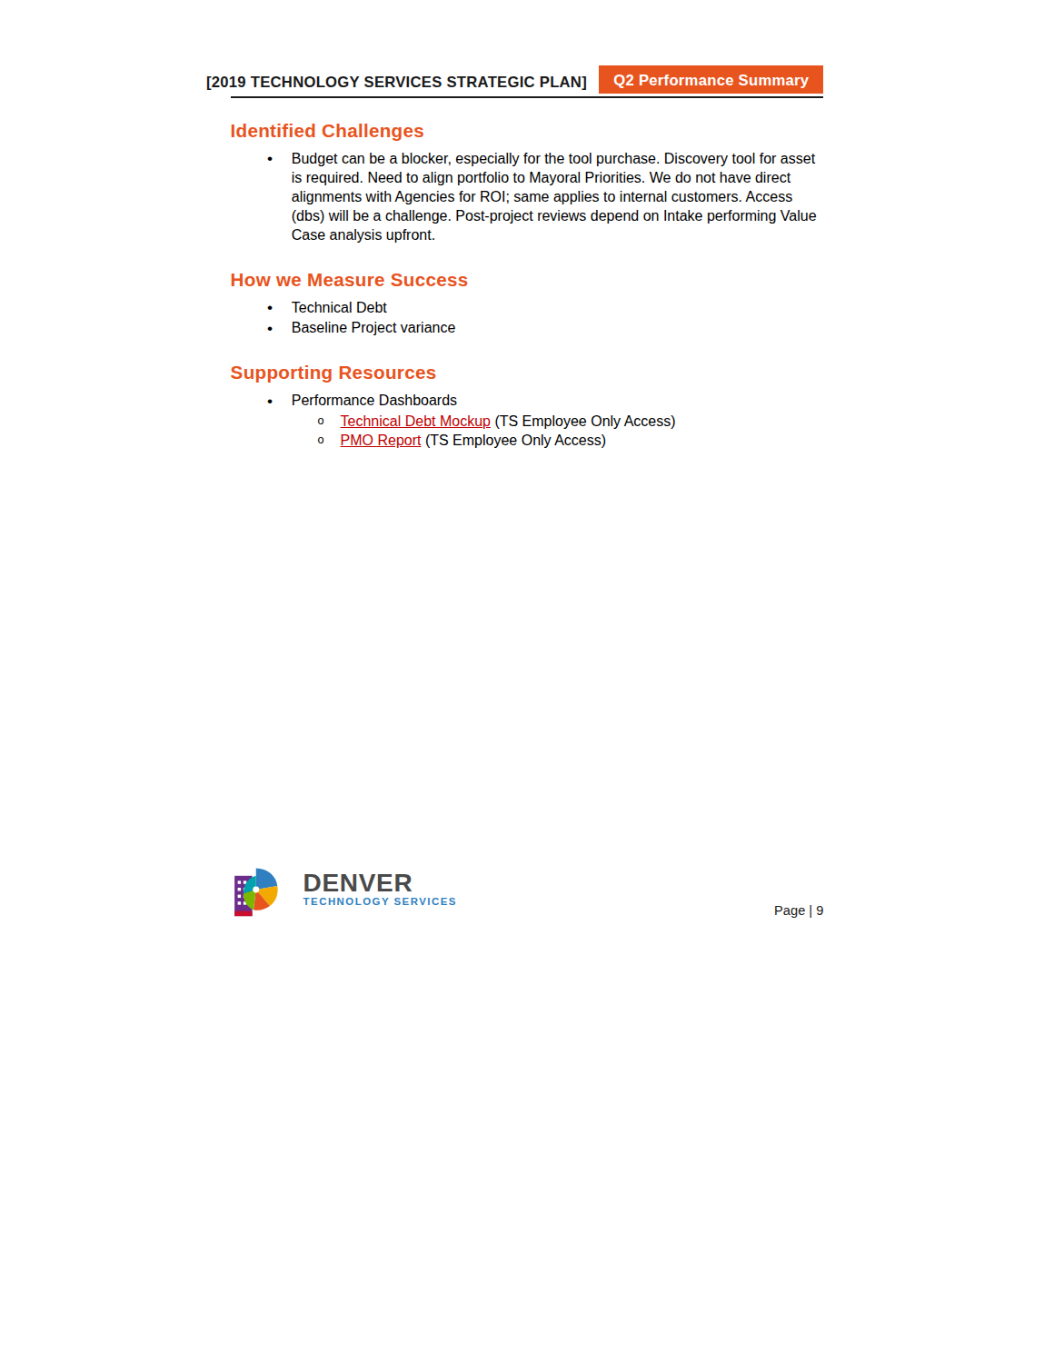[2019 TECHNOLOGY SERVICES STRATEGIC PLAN]
Q2 Performance Summary
Identified Challenges
Budget can be a blocker, especially for the tool purchase. Discovery tool for asset is required. Need to align portfolio to Mayoral Priorities. We do not have direct alignments with Agencies for ROI; same applies to internal customers. Access (dbs) will be a challenge. Post-project reviews depend on Intake performing Value Case analysis upfront.
How we Measure Success
Technical Debt
Baseline Project variance
Supporting Resources
Performance Dashboards
Technical Debt Mockup (TS Employee Only Access)
PMO Report (TS Employee Only Access)
DENVER TECHNOLOGY SERVICES
Page | 9